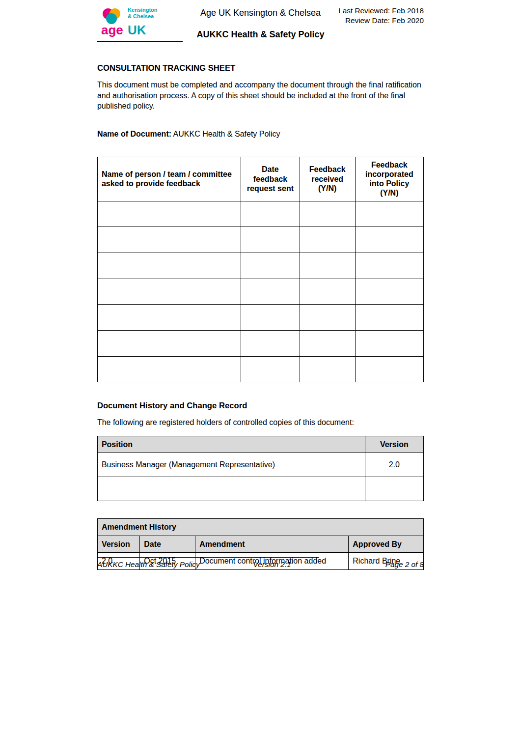Kensington & Chelsea age UK
Age UK Kensington & Chelsea
AUKKC Health & Safety Policy
Last Reviewed: Feb 2018
Review Date: Feb 2020
CONSULTATION TRACKING SHEET
This document must be completed and accompany the document through the final ratification and authorisation process. A copy of this sheet should be included at the front of the final published policy.
Name of Document: AUKKC Health & Safety Policy
| Name of person / team / committee asked to provide feedback | Date feedback request sent | Feedback received (Y/N) | Feedback incorporated into Policy (Y/N) |
| --- | --- | --- | --- |
Document History and Change Record
The following are registered holders of controlled copies of this document:
| Position | Version |
| --- | --- |
| Business Manager (Management Representative) | 2.0 |
| Amendment History |
| --- |
| Version | Date | Amendment | Approved By |
| 2.0 | Oct 2015 | Document control information added | Richard Brine |
AUKKC Health & Safety Policy
Version 2.1
Page 2 of 8